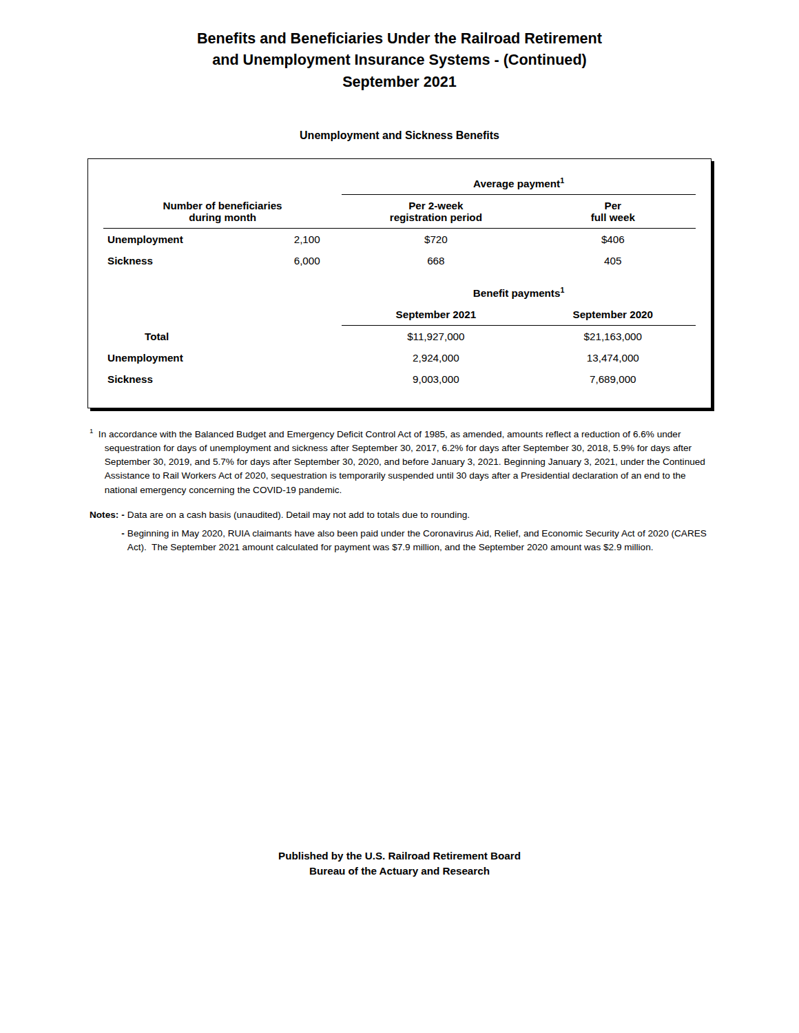Benefits and Beneficiaries Under the Railroad Retirement
and Unemployment Insurance Systems - (Continued)
September 2021
Unemployment and Sickness Benefits
| | | Average payment 1 |
| Number of beneficiaries during month | Per 2-week registration period | Per full week |
| Unemployment | 2,100 | $720 | $406 |
| Sickness | 6,000 | 668 | 405 |
| | | Benefit payments 1 |
| | | September 2021 | September 2020 |
| Total | $11,927,000 | $21,163,000 |
| Unemployment | | 2,924,000 | 13,474,000 |
| Sickness | | 9,003,000 | 7,689,000 |
1 In accordance with the Balanced Budget and Emergency Deficit Control Act of 1985, as amended, amounts reflect a reduction of 6.6% under sequestration for days of unemployment and sickness after September 30, 2017, 6.2% for days after September 30, 2018, 5.9% for days after September 30, 2019, and 5.7% for days after September 30, 2020, and before January 3, 2021. Beginning January 3, 2021, under the Continued Assistance to Rail Workers Act of 2020, sequestration is temporarily suspended until 30 days after a Presidential declaration of an end to the national emergency concerning the COVID-19 pandemic.
| Notes: | - | Data are on a cash basis (unaudited). Detail may not add to totals due to rounding. |
| | - | Beginning in May 2020, RUIA claimants have also been paid under the Coronavirus Aid, Relief, and Economic Security Act of 2020 (CARES Act). The September 2021 amount calculated for payment was $7.9 million, and the September 2020 amount was $2.9 million. |
Published by the U.S. Railroad Retirement Board
Bureau of the Actuary and Research